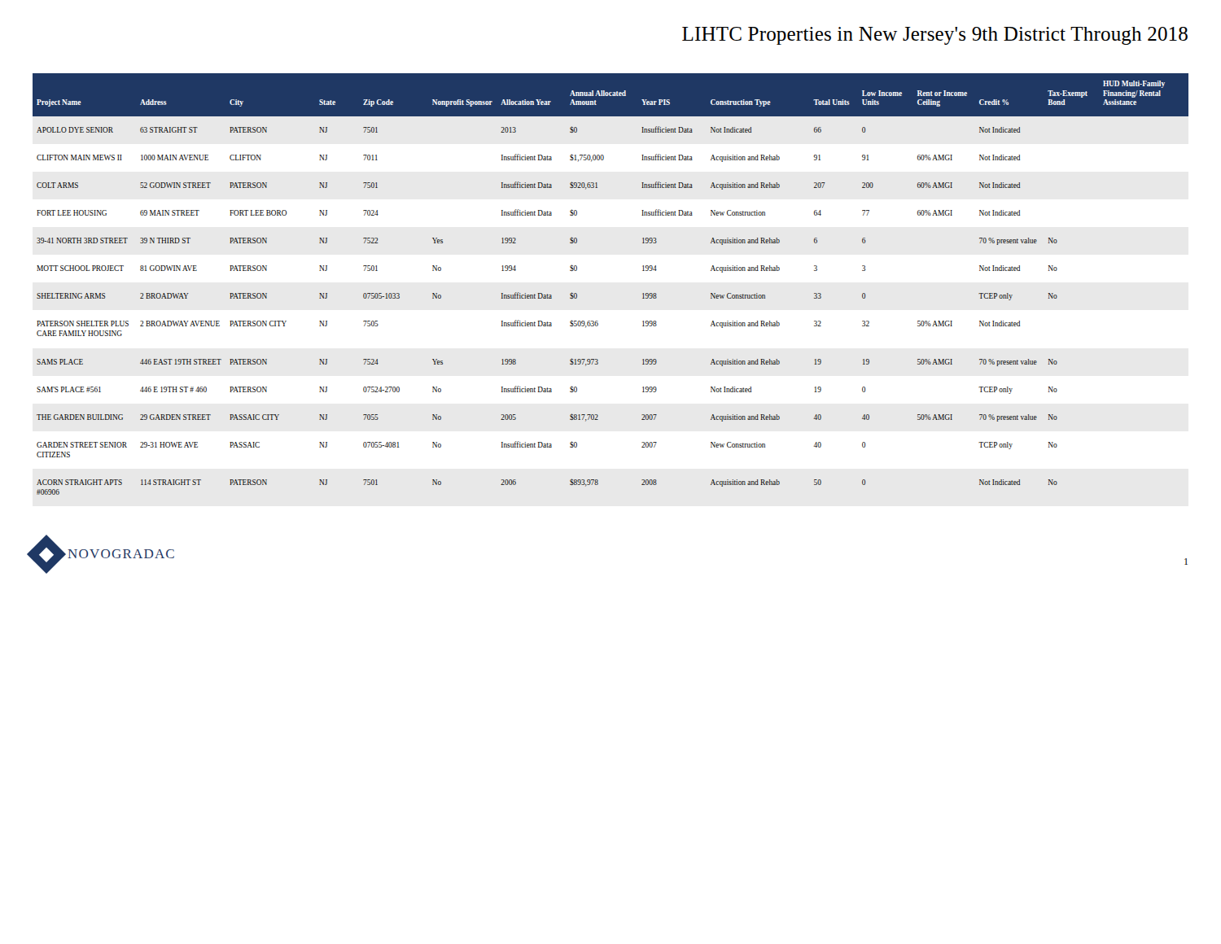LIHTC Properties in New Jersey's 9th District Through 2018
| Project Name | Address | City | State | Zip Code | Nonprofit Sponsor | Allocation Year | Annual Allocated Amount | Year PIS | Construction Type | Total Units | Low Income Units | Rent or Income Ceiling | Credit % | Tax-Exempt Bond | HUD Multi-Family Financing/ Rental Assistance |
| --- | --- | --- | --- | --- | --- | --- | --- | --- | --- | --- | --- | --- | --- | --- | --- |
| APOLLO DYE SENIOR | 63 STRAIGHT ST | PATERSON | NJ | 7501 | | 2013 | $0 | Insufficient Data | Not Indicated | 66 | 0 | | Not Indicated | | |
| CLIFTON MAIN MEWS II | 1000 MAIN AVENUE | CLIFTON | NJ | 7011 | | Insufficient Data | $1,750,000 | Insufficient Data | Acquisition and Rehab | 91 | 91 | 60% AMGI | Not Indicated | | |
| COLT ARMS | 52 GODWIN STREET | PATERSON | NJ | 7501 | | Insufficient Data | $920,631 | Insufficient Data | Acquisition and Rehab | 207 | 200 | 60% AMGI | Not Indicated | | |
| FORT LEE HOUSING | 69 MAIN STREET | FORT LEE BORO | NJ | 7024 | | Insufficient Data | $0 | Insufficient Data | New Construction | 64 | 77 | 60% AMGI | Not Indicated | | |
| 39-41 NORTH 3RD STREET | 39 N THIRD ST | PATERSON | NJ | 7522 | Yes | 1992 | $0 | 1993 | Acquisition and Rehab | 6 | 6 | | 70 % present value | No | |
| MOTT SCHOOL PROJECT | 81 GODWIN AVE | PATERSON | NJ | 7501 | No | 1994 | $0 | 1994 | Acquisition and Rehab | 3 | 3 | | Not Indicated | No | |
| SHELTERING ARMS | 2 BROADWAY | PATERSON | NJ | 07505-1033 | No | Insufficient Data | $0 | 1998 | New Construction | 33 | 0 | | TCEP only | No | |
| PATERSON SHELTER PLUS CARE FAMILY HOUSING | 2 BROADWAY AVENUE | PATERSON CITY | NJ | 7505 | | Insufficient Data | $509,636 | 1998 | Acquisition and Rehab | 32 | 32 | 50% AMGI | Not Indicated | | |
| SAMS PLACE | 446 EAST 19TH STREET | PATERSON | NJ | 7524 | Yes | 1998 | $197,973 | 1999 | Acquisition and Rehab | 19 | 19 | 50% AMGI | 70 % present value | No | |
| SAM'S PLACE #561 | 446 E 19TH ST # 460 | PATERSON | NJ | 07524-2700 | No | Insufficient Data | $0 | 1999 | Not Indicated | 19 | 0 | | TCEP only | No | |
| THE GARDEN BUILDING | 29 GARDEN STREET | PASSAIC CITY | NJ | 7055 | No | 2005 | $817,702 | 2007 | Acquisition and Rehab | 40 | 40 | 50% AMGI | 70 % present value | No | |
| GARDEN STREET SENIOR CITIZENS | 29-31 HOWE AVE | PASSAIC | NJ | 07055-4081 | No | Insufficient Data | $0 | 2007 | New Construction | 40 | 0 | | TCEP only | No | |
| ACORN STRAIGHT APTS #06906 | 114 STRAIGHT ST | PATERSON | NJ | 7501 | No | 2006 | $893,978 | 2008 | Acquisition and Rehab | 50 | 0 | | Not Indicated | No | |
NOVOGRADAC
1